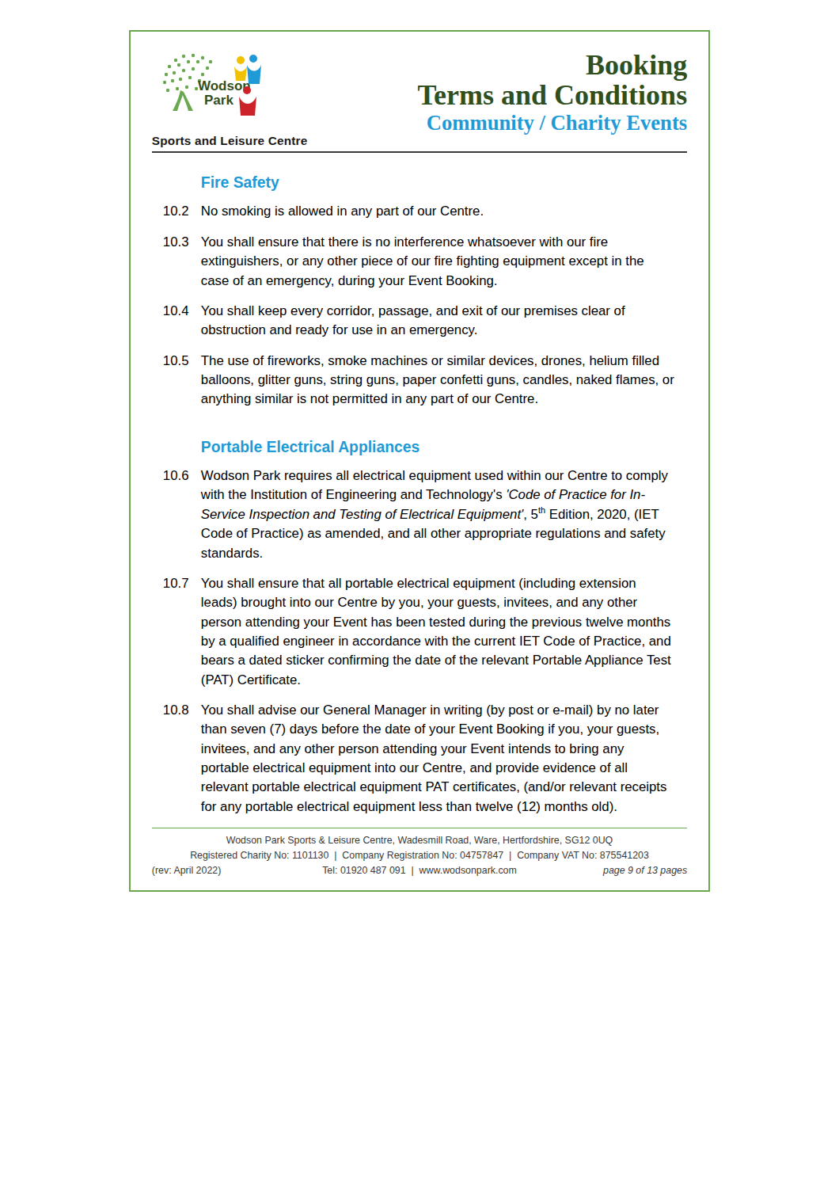Wodson Park
Sports and Leisure Centre
Booking
Terms and Conditions
Community / Charity Events
Fire Safety
10.2
No smoking is allowed in any part of our Centre.
10.3
You shall ensure that there is no interference whatsoever with our fire extinguishers, or any other piece of our fire fighting equipment except in the case of an emergency, during your Event Booking.
10.4
You shall keep every corridor, passage, and exit of our premises clear of obstruction and ready for use in an emergency.
10.5
The use of fireworks, smoke machines or similar devices, drones, helium filled balloons, glitter guns, string guns, paper confetti guns, candles, naked flames, or anything similar is not permitted in any part of our Centre.
Portable Electrical Appliances
10.6
Wodson Park requires all electrical equipment used within our Centre to comply with the Institution of Engineering and Technology's 'Code of Practice for In-Service Inspection and Testing of Electrical Equipment', 5th Edition, 2020, (IET Code of Practice) as amended, and all other appropriate regulations and safety standards.
10.7
You shall ensure that all portable electrical equipment (including extension leads) brought into our Centre by you, your guests, invitees, and any other person attending your Event has been tested during the previous twelve months by a qualified engineer in accordance with the current IET Code of Practice, and bears a dated sticker confirming the date of the relevant Portable Appliance Test (PAT) Certificate.
10.8
You shall advise our General Manager in writing (by post or e-mail) by no later than seven (7) days before the date of your Event Booking if you, your guests, invitees, and any other person attending your Event intends to bring any portable electrical equipment into our Centre, and provide evidence of all relevant portable electrical equipment PAT certificates, (and/or relevant receipts for any portable electrical equipment less than twelve (12) months old).
Wodson Park Sports & Leisure Centre, Wadesmill Road, Ware, Hertfordshire, SG12 0UQ
Registered Charity No: 1101130 | Company Registration No: 04757847 | Company VAT No: 875541203
(rev: April 2022)
Tel: 01920 487 091 | www.wodsonpark.com
page 9 of 13 pages